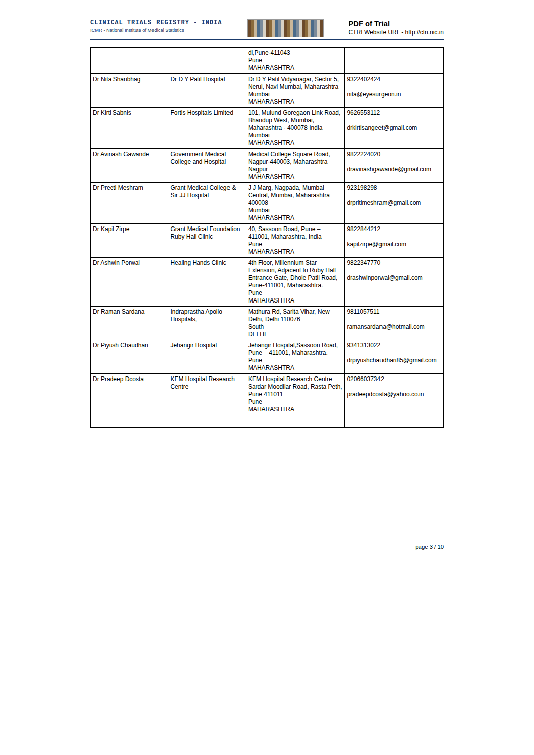CLINICAL TRIALS REGISTRY - INDIA
ICMR - National Institute of Medical Statistics
PDF of Trial
CTRI Website URL - http://ctri.nic.in
| | | di,Pune-411043 Pune MAHARASHTRA | |
| Dr Nita Shanbhag | Dr D Y Patil Hospital | Dr D Y Patil Vidyanagar, Sector 5, Nerul, Navi Mumbai, Maharashtra Mumbai MAHARASHTRA | 9322402424 nita@eyesurgeon.in |
| Dr Kirti Sabnis | Fortis Hospitals Limited | 101, Mulund Goregaon Link Road, Bhandup West, Mumbai, Maharashtra - 400078 India Mumbai MAHARASHTRA | 9626553112 drkirtisangeet@gmail.com |
| Dr Avinash Gawande | Government Medical College and Hospital | Medical College Square Road, Nagpur-440003, Maharashtra Nagpur MAHARASHTRA | 9822224020 dravinashgawande@gmail.com |
| Dr Preeti Meshram | Grant Medical College & Sir JJ Hospital | J J Marg, Nagpada, Mumbai Central, Mumbai, Maharashtra 400008 Mumbai MAHARASHTRA | 923198298 drpritimeshram@gmail.com |
| Dr Kapil Zirpe | Grant Medical Foundation Ruby Hall Clinic | 40, Sassoon Road, Pune – 411001, Maharashtra, India Pune MAHARASHTRA | 9822844212 kapilzirpe@gmail.com |
| Dr Ashwin Porwal | Healing Hands Clinic | 4th Floor, Millennium Star Extension, Adjacent to Ruby Hall Entrance Gate, Dhole Patil Road, Pune-411001, Maharashtra. Pune MAHARASHTRA | 9822347770 drashwinporwal@gmail.com |
| Dr Raman Sardana | Indraprastha Apollo Hospitals, | Mathura Rd, Sarita Vihar, New Delhi, Delhi 110076 South DELHI | 9811057511 ramansardana@hotmail.com |
| Dr Piyush Chaudhari | Jehangir Hospital | Jehangir Hospital,Sassoon Road, Pune – 411001, Maharashtra. Pune MAHARASHTRA | 9341313022 drpiyushchaudhari85@gmail.com |
| Dr Pradeep Dcosta | KEM Hospital Research Centre | KEM Hospital Research Centre Sardar Moodliar Road, Rasta Peth, Pune 411011 Pune MAHARASHTRA | 02066037342 pradeepdcosta@yahoo.co.in |
page 3 / 10